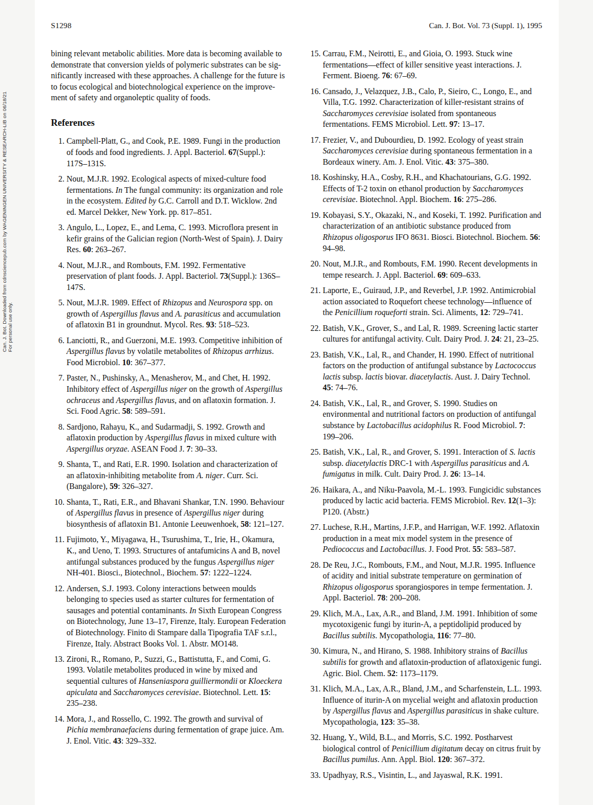Can. J. Bot. Downloaded from cdnsciencepub.com by WAGENINGEN UNIVERSITY & RESEARCH-LIB on 06/18/21
For personal use only.
S1298 Can. J. Bot. Vol. 73 (Suppl. 1), 1995
bining relevant metabolic abilities. More data is becoming available to demonstrate that conversion yields of polymeric substrates can be significantly increased with these approaches. A challenge for the future is to focus ecological and biotechnological experience on the improvement of safety and organoleptic quality of foods.
References
Campbell-Platt, G., and Cook, P.E. 1989. Fungi in the production of foods and food ingredients. J. Appl. Bacteriol. 67(Suppl.): 117S–131S.
Nout, M.J.R. 1992. Ecological aspects of mixed-culture food fermentations. In The fungal community: its organization and role in the ecosystem. Edited by G.C. Carroll and D.T. Wicklow. 2nd ed. Marcel Dekker, New York. pp. 817–851.
Angulo, L., Lopez, E., and Lema, C. 1993. Microflora present in kefir grains of the Galician region (North-West of Spain). J. Dairy Res. 60: 263–267.
Nout, M.J.R., and Rombouts, F.M. 1992. Fermentative preservation of plant foods. J. Appl. Bacteriol. 73(Suppl.): 136S–147S.
Nout, M.J.R. 1989. Effect of Rhizopus and Neurospora spp. on growth of Aspergillus flavus and A. parasiticus and accumulation of aflatoxin B1 in groundnut. Mycol. Res. 93: 518–523.
Lanciotti, R., and Guerzoni, M.E. 1993. Competitive inhibition of Aspergillus flavus by volatile metabolites of Rhizopus arrhizus. Food Microbiol. 10: 367–377.
Paster, N., Pushinsky, A., Menasherov, M., and Chet, H. 1992. Inhibitory effect of Aspergillus niger on the growth of Aspergillus ochraceus and Aspergillus flavus, and on aflatoxin formation. J. Sci. Food Agric. 58: 589–591.
Sardjono, Rahayu, K., and Sudarmadji, S. 1992. Growth and aflatoxin production by Aspergillus flavus in mixed culture with Aspergillus oryzae. ASEAN Food J. 7: 30–33.
Shanta, T., and Rati, E.R. 1990. Isolation and characterization of an aflatoxin-inhibiting metabolite from A. niger. Curr. Sci. (Bangalore), 59: 326–327.
Shanta, T., Rati, E.R., and Bhavani Shankar, T.N. 1990. Behaviour of Aspergillus flavus in presence of Aspergillus niger during biosynthesis of aflatoxin B1. Antonie Leeuwenhoek, 58: 121–127.
Fujimoto, Y., Miyagawa, H., Tsurushima, T., Irie, H., Okamura, K., and Ueno, T. 1993. Structures of antafumicins A and B, novel antifungal substances produced by the fungus Aspergillus niger NH-401. Biosci., Biotechnol., Biochem. 57: 1222–1224.
Andersen, S.J. 1993. Colony interactions between moulds belonging to species used as starter cultures for fermentation of sausages and potential contaminants. In Sixth European Congress on Biotechnology, June 13–17, Firenze, Italy. European Federation of Biotechnology. Finito di Stampare dalla Tipografia TAF s.r.l., Firenze, Italy. Abstract Books Vol. 1. Abstr. MO148.
Zironi, R., Romano, P., Suzzi, G., Battistutta, F., and Comi, G. 1993. Volatile metabolites produced in wine by mixed and sequential cultures of Hanseniaspora guilliermondii or Kloeckera apiculata and Saccharomyces cerevisiae. Biotechnol. Lett. 15: 235–238.
Mora, J., and Rossello, C. 1992. The growth and survival of Pichia membranaefaciens during fermentation of grape juice. Am. J. Enol. Vitic. 43: 329–332.
Carrau, F.M., Neirotti, E., and Gioia, O. 1993. Stuck wine fermentations—effect of killer sensitive yeast interactions. J. Ferment. Bioeng. 76: 67–69.
Cansado, J., Velazquez, J.B., Calo, P., Sieiro, C., Longo, E., and Villa, T.G. 1992. Characterization of killer-resistant strains of Saccharomyces cerevisiae isolated from spontaneous fermentations. FEMS Microbiol. Lett. 97: 13–17.
Frezier, V., and Dubourdieu, D. 1992. Ecology of yeast strain Saccharomyces cerevisiae during spontaneous fermentation in a Bordeaux winery. Am. J. Enol. Vitic. 43: 375–380.
Koshinsky, H.A., Cosby, R.H., and Khachatourians, G.G. 1992. Effects of T-2 toxin on ethanol production by Saccharomyces cerevisiae. Biotechnol. Appl. Biochem. 16: 275–286.
Kobayasi, S.Y., Okazaki, N., and Koseki, T. 1992. Purification and characterization of an antibiotic substance produced from Rhizopus oligosporus IFO 8631. Biosci. Biotechnol. Biochem. 56: 94–98.
Nout, M.J.R., and Rombouts, F.M. 1990. Recent developments in tempe research. J. Appl. Bacteriol. 69: 609–633.
Laporte, E., Guiraud, J.P., and Reverbel, J.P. 1992. Antimicrobial action associated to Roquefort cheese technology—influence of the Penicillium roqueforti strain. Sci. Aliments, 12: 729–741.
Batish, V.K., Grover, S., and Lal, R. 1989. Screening lactic starter cultures for antifungal activity. Cult. Dairy Prod. J. 24: 21, 23–25.
Batish, V.K., Lal, R., and Chander, H. 1990. Effect of nutritional factors on the production of antifungal substance by Lactococcus lactis subsp. lactis biovar. diacetylactis. Aust. J. Dairy Technol. 45: 74–76.
Batish, V.K., Lal, R., and Grover, S. 1990. Studies on environmental and nutritional factors on production of antifungal substance by Lactobacillus acidophilus R. Food Microbiol. 7: 199–206.
Batish, V.K., Lal, R., and Grover, S. 1991. Interaction of S. lactis subsp. diacetylactis DRC-1 with Aspergillus parasiticus and A. fumigatus in milk. Cult. Dairy Prod. J. 26: 13–14.
Haikara, A., and Niku-Paavola, M.-L. 1993. Fungicidic substances produced by lactic acid bacteria. FEMS Microbiol. Rev. 12(1–3): P120. (Abstr.)
Luchese, R.H., Martins, J.F.P., and Harrigan, W.F. 1992. Aflatoxin production in a meat mix model system in the presence of Pediococcus and Lactobacillus. J. Food Prot. 55: 583–587.
De Reu, J.C., Rombouts, F.M., and Nout, M.J.R. 1995. Influence of acidity and initial substrate temperature on germination of Rhizopus oligosporus sporangiospores in tempe fermentation. J. Appl. Bacteriol. 78: 200–208.
Klich, M.A., Lax, A.R., and Bland, J.M. 1991. Inhibition of some mycotoxigenic fungi by iturin-A, a peptidolipid produced by Bacillus subtilis. Mycopathologia, 116: 77–80.
Kimura, N., and Hirano, S. 1988. Inhibitory strains of Bacillus subtilis for growth and aflatoxin-production of aflatoxigenic fungi. Agric. Biol. Chem. 52: 1173–1179.
Klich, M.A., Lax, A.R., Bland, J.M., and Scharfenstein, L.L. 1993. Influence of iturin-A on mycelial weight and aflatoxin production by Aspergillus flavus and Aspergillus parasiticus in shake culture. Mycopathologia, 123: 35–38.
Huang, Y., Wild, B.L., and Morris, S.C. 1992. Postharvest biological control of Penicillium digitatum decay on citrus fruit by Bacillus pumilus. Ann. Appl. Biol. 120: 367–372.
Upadhyay, R.S., Visintin, L., and Jayaswal, R.K. 1991.